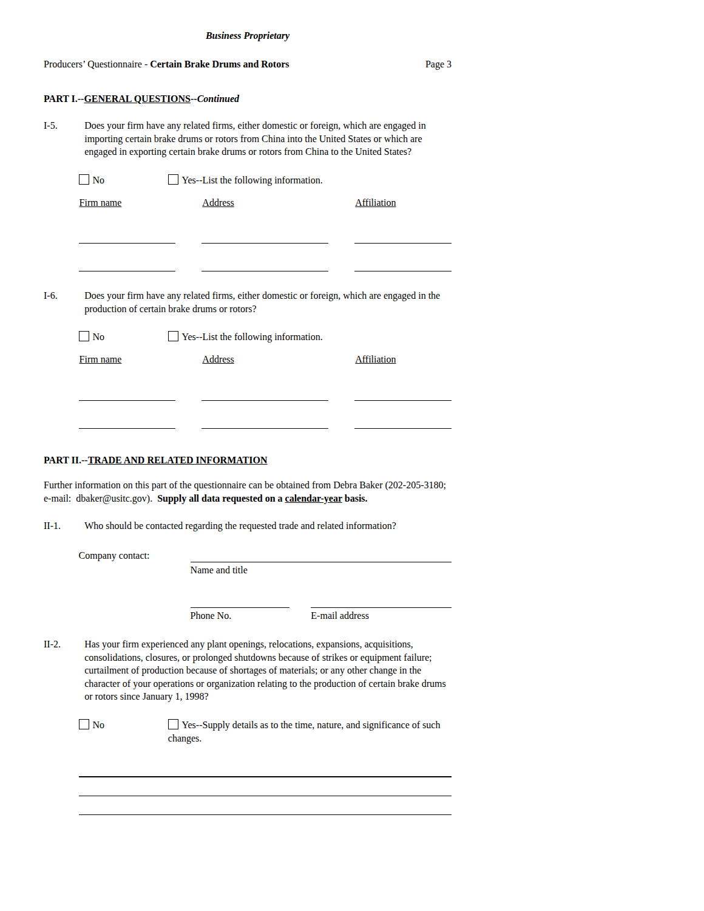Business Proprietary
Producers’ Questionnaire - Certain Brake Drums and Rotors
Page 3
PART I.--GENERAL QUESTIONS--Continued
I-5.
Does your firm have any related firms, either domestic or foreign, which are engaged in importing certain brake drums or rotors from China into the United States or which are engaged in exporting certain brake drums or rotors from China to the United States?
No Yes--List the following information.
| Firm name | | Address | | Affiliation |
| --- | --- | --- | --- | --- |
I-6.
Does your firm have any related firms, either domestic or foreign, which are engaged in the production of certain brake drums or rotors?
No Yes--List the following information.
| Firm name | | Address | | Affiliation |
| --- | --- | --- | --- | --- |
PART II.--TRADE AND RELATED INFORMATION
Further information on this part of the questionnaire can be obtained from Debra Baker (202-205-3180; e-mail: dbaker@usitc.gov). Supply all data requested on a calendar-year basis.
II-1.
Who should be contacted regarding the requested trade and related information?
Company contact:
Name and title
Phone No.
E-mail address
II-2.
Has your firm experienced any plant openings, relocations, expansions, acquisitions, consolidations, closures, or prolonged shutdowns because of strikes or equipment failure; curtailment of production because of shortages of materials; or any other change in the character of your operations or organization relating to the production of certain brake drums or rotors since January 1, 1998?
No Yes--Supply details as to the time, nature, and significance of such changes.